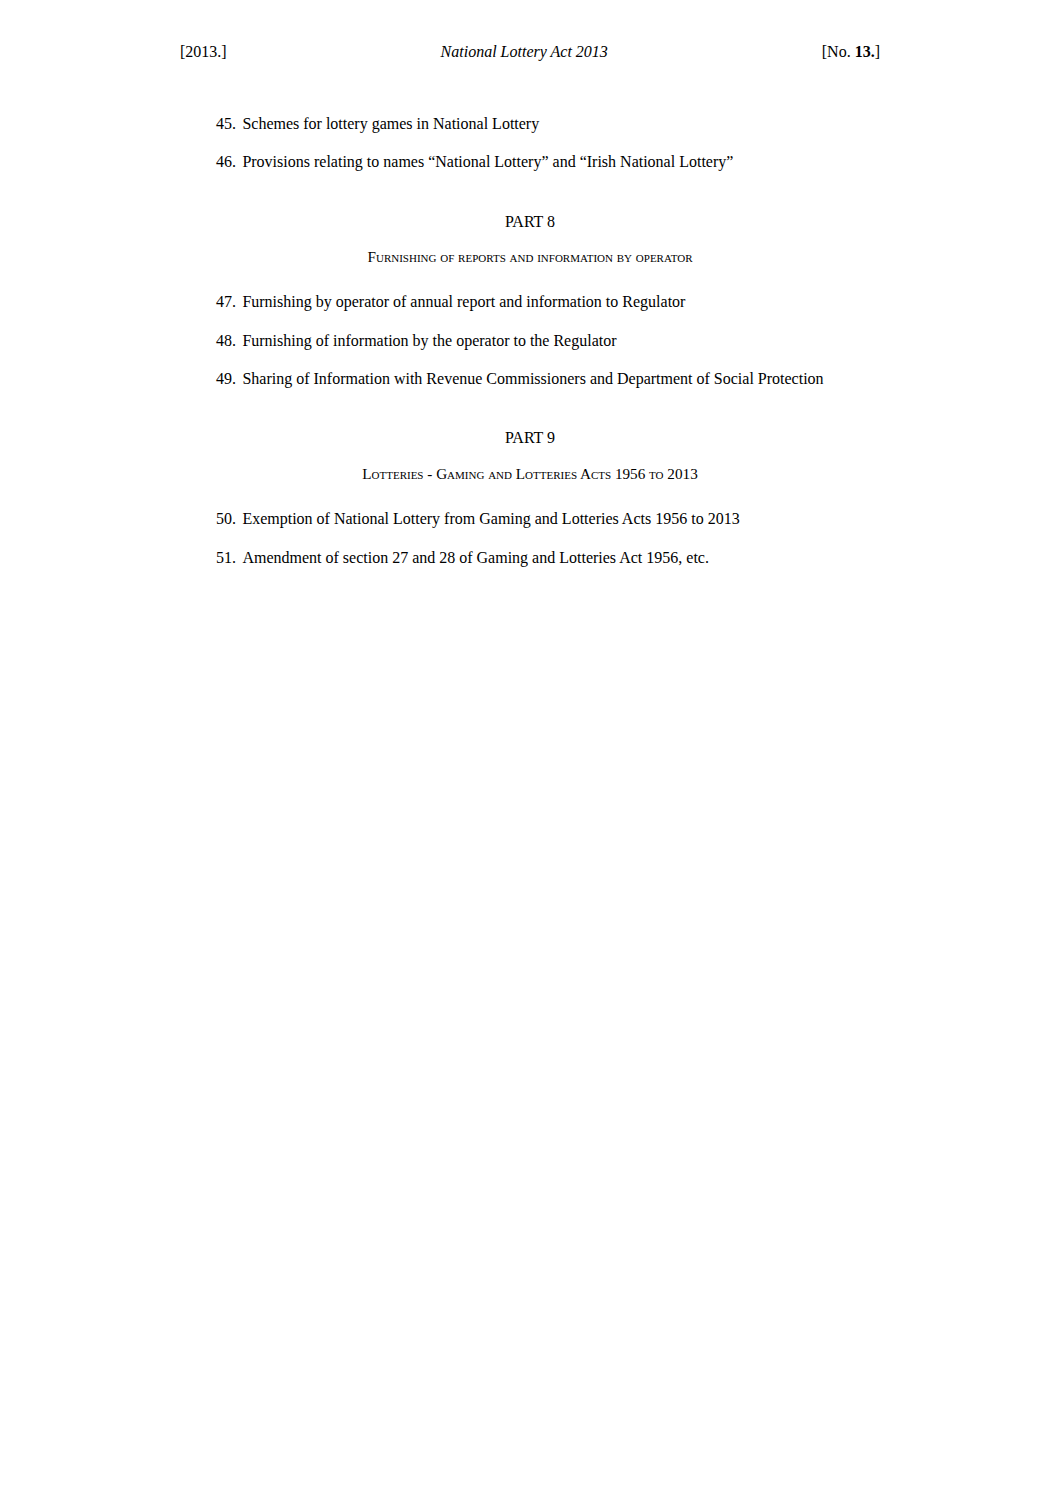[2013.] National Lottery Act 2013 [No. 13.]
45. Schemes for lottery games in National Lottery
46. Provisions relating to names “National Lottery” and “Irish National Lottery”
PART 8 Furnishing of reports and information by operator
47. Furnishing by operator of annual report and information to Regulator
48. Furnishing of information by the operator to the Regulator
49. Sharing of Information with Revenue Commissioners and Department of Social Protection
PART 9 Lotteries - Gaming and Lotteries Acts 1956 to 2013
50. Exemption of National Lottery from Gaming and Lotteries Acts 1956 to 2013
51. Amendment of section 27 and 28 of Gaming and Lotteries Act 1956, etc.